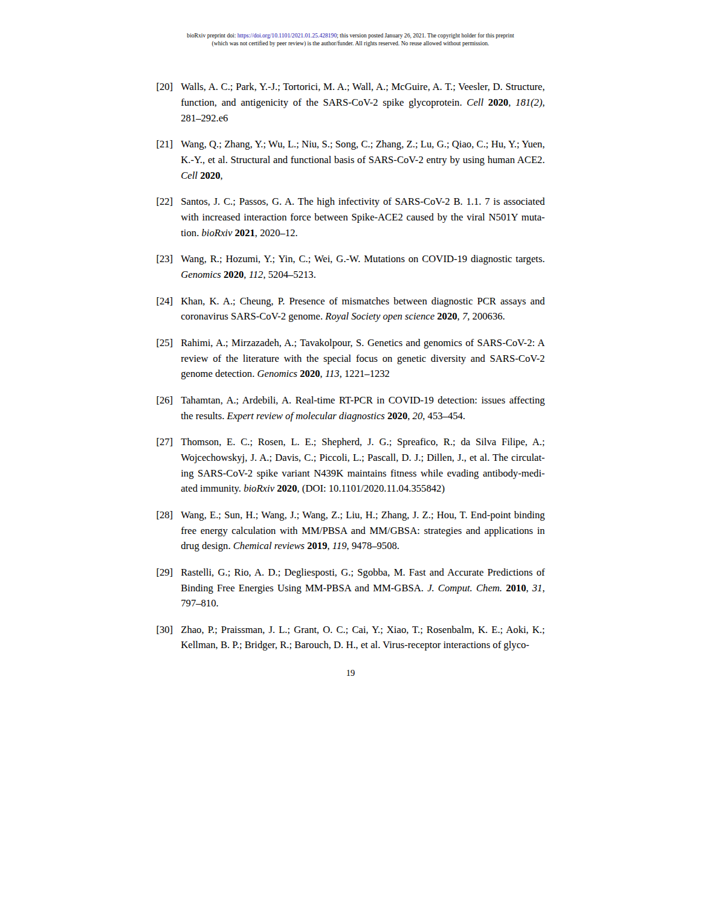bioRxiv preprint doi: https://doi.org/10.1101/2021.01.25.428190; this version posted January 26, 2021. The copyright holder for this preprint
(which was not certified by peer review) is the author/funder. All rights reserved. No reuse allowed without permission.
[20] Walls, A. C.; Park, Y.-J.; Tortorici, M. A.; Wall, A.; McGuire, A. T.; Veesler, D. Structure, function, and antigenicity of the SARS-CoV-2 spike glycoprotein. Cell 2020, 181(2), 281–292.e6
[21] Wang, Q.; Zhang, Y.; Wu, L.; Niu, S.; Song, C.; Zhang, Z.; Lu, G.; Qiao, C.; Hu, Y.; Yuen, K.-Y., et al. Structural and functional basis of SARS-CoV-2 entry by using human ACE2. Cell 2020,
[22] Santos, J. C.; Passos, G. A. The high infectivity of SARS-CoV-2 B. 1.1. 7 is associated with increased interaction force between Spike-ACE2 caused by the viral N501Y mutation. bioRxiv 2021, 2020–12.
[23] Wang, R.; Hozumi, Y.; Yin, C.; Wei, G.-W. Mutations on COVID-19 diagnostic targets. Genomics 2020, 112, 5204–5213.
[24] Khan, K. A.; Cheung, P. Presence of mismatches between diagnostic PCR assays and coronavirus SARS-CoV-2 genome. Royal Society open science 2020, 7, 200636.
[25] Rahimi, A.; Mirzazadeh, A.; Tavakolpour, S. Genetics and genomics of SARS-CoV-2: A review of the literature with the special focus on genetic diversity and SARS-CoV-2 genome detection. Genomics 2020, 113, 1221–1232
[26] Tahamtan, A.; Ardebili, A. Real-time RT-PCR in COVID-19 detection: issues affecting the results. Expert review of molecular diagnostics 2020, 20, 453–454.
[27] Thomson, E. C.; Rosen, L. E.; Shepherd, J. G.; Spreafico, R.; da Silva Filipe, A.; Wojcechowskyj, J. A.; Davis, C.; Piccoli, L.; Pascall, D. J.; Dillen, J., et al. The circulating SARS-CoV-2 spike variant N439K maintains fitness while evading antibody-mediated immunity. bioRxiv 2020, (DOI: 10.1101/2020.11.04.355842)
[28] Wang, E.; Sun, H.; Wang, J.; Wang, Z.; Liu, H.; Zhang, J. Z.; Hou, T. End-point binding free energy calculation with MM/PBSA and MM/GBSA: strategies and applications in drug design. Chemical reviews 2019, 119, 9478–9508.
[29] Rastelli, G.; Rio, A. D.; Degliesposti, G.; Sgobba, M. Fast and Accurate Predictions of Binding Free Energies Using MM-PBSA and MM-GBSA. J. Comput. Chem. 2010, 31, 797–810.
[30] Zhao, P.; Praissman, J. L.; Grant, O. C.; Cai, Y.; Xiao, T.; Rosenbalm, K. E.; Aoki, K.; Kellman, B. P.; Bridger, R.; Barouch, D. H., et al. Virus-receptor interactions of glyco-
19